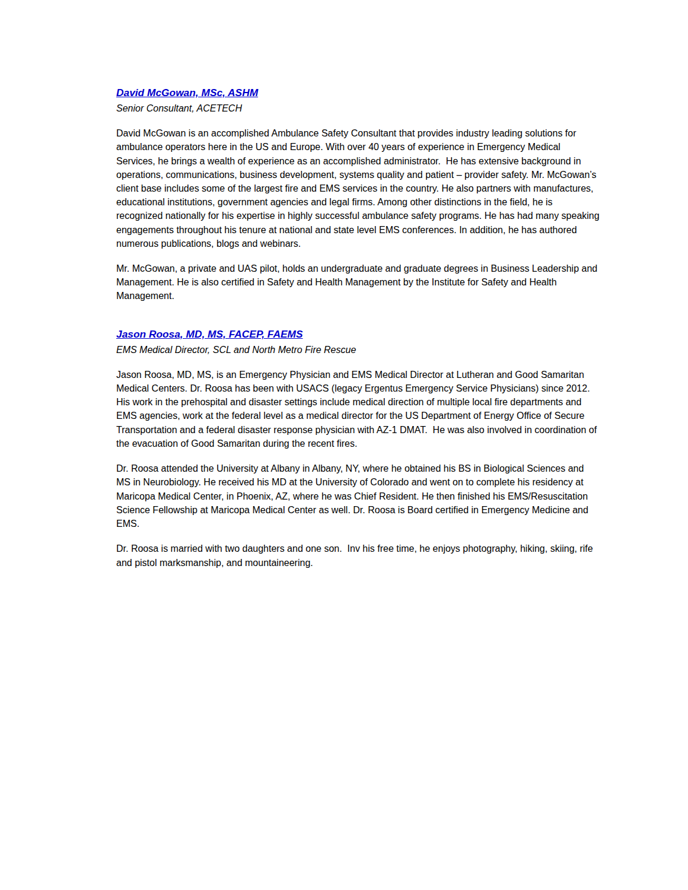David McGowan, MSc, ASHM
Senior Consultant, ACETECH
David McGowan is an accomplished Ambulance Safety Consultant that provides industry leading solutions for ambulance operators here in the US and Europe. With over 40 years of experience in Emergency Medical Services, he brings a wealth of experience as an accomplished administrator. He has extensive background in operations, communications, business development, systems quality and patient – provider safety. Mr. McGowan’s client base includes some of the largest fire and EMS services in the country. He also partners with manufactures, educational institutions, government agencies and legal firms. Among other distinctions in the field, he is recognized nationally for his expertise in highly successful ambulance safety programs. He has had many speaking engagements throughout his tenure at national and state level EMS conferences. In addition, he has authored numerous publications, blogs and webinars.
Mr. McGowan, a private and UAS pilot, holds an undergraduate and graduate degrees in Business Leadership and Management. He is also certified in Safety and Health Management by the Institute for Safety and Health Management.
Jason Roosa, MD, MS, FACEP, FAEMS
EMS Medical Director, SCL and North Metro Fire Rescue
Jason Roosa, MD, MS, is an Emergency Physician and EMS Medical Director at Lutheran and Good Samaritan Medical Centers. Dr. Roosa has been with USACS (legacy Ergentus Emergency Service Physicians) since 2012. His work in the prehospital and disaster settings include medical direction of multiple local fire departments and EMS agencies, work at the federal level as a medical director for the US Department of Energy Office of Secure Transportation and a federal disaster response physician with AZ-1 DMAT. He was also involved in coordination of the evacuation of Good Samaritan during the recent fires.
Dr. Roosa attended the University at Albany in Albany, NY, where he obtained his BS in Biological Sciences and MS in Neurobiology. He received his MD at the University of Colorado and went on to complete his residency at Maricopa Medical Center, in Phoenix, AZ, where he was Chief Resident. He then finished his EMS/Resuscitation Science Fellowship at Maricopa Medical Center as well. Dr. Roosa is Board certified in Emergency Medicine and EMS.
Dr. Roosa is married with two daughters and one son. Inv his free time, he enjoys photography, hiking, skiing, rife and pistol marksmanship, and mountaineering.